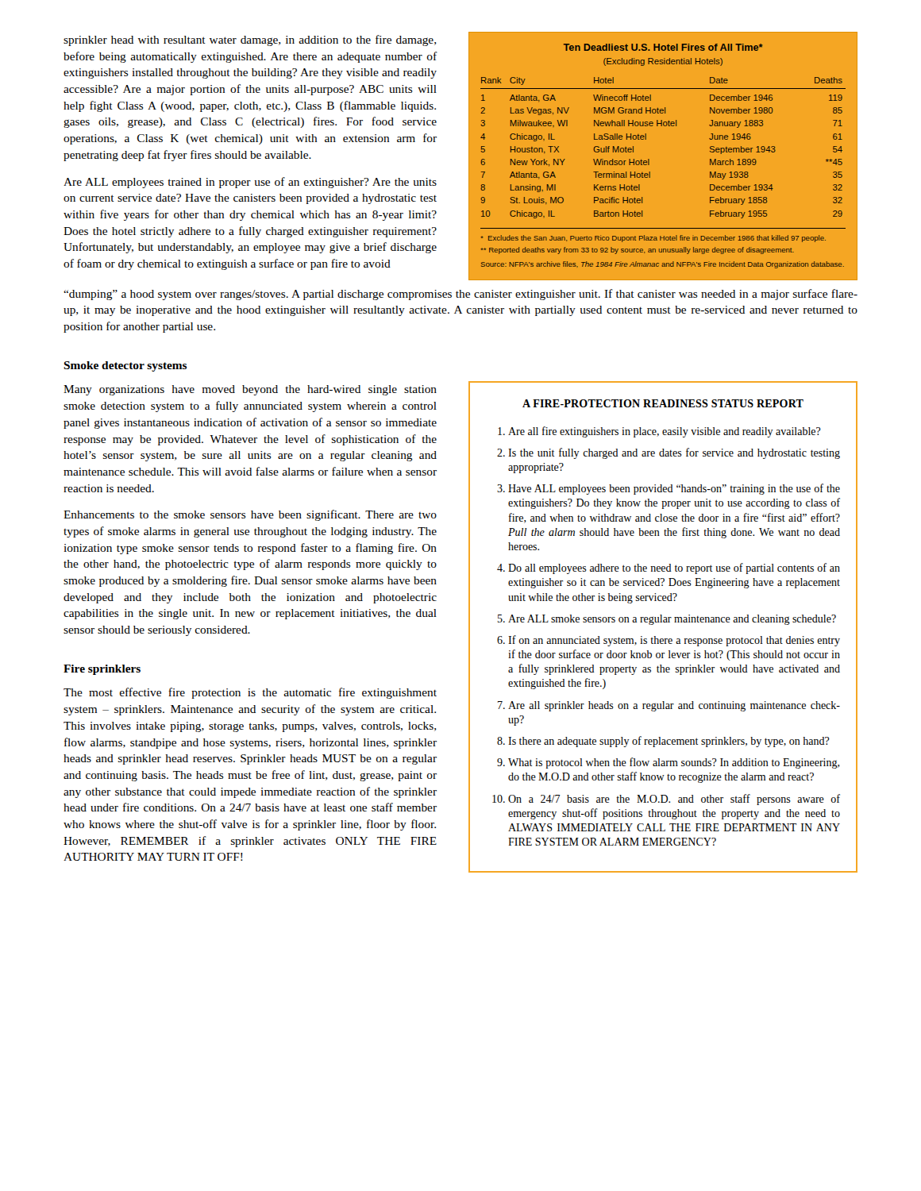sprinkler head with resultant water damage, in addition to the fire damage, before being automatically extinguished. Are there an adequate number of extinguishers installed throughout the building? Are they visible and readily accessible? Are a major portion of the units all-purpose? ABC units will help fight Class A (wood, paper, cloth, etc.), Class B (flammable liquids. gases oils, grease), and Class C (electrical) fires. For food service operations, a Class K (wet chemical) unit with an extension arm for penetrating deep fat fryer fires should be available.
Are ALL employees trained in proper use of an extinguisher? Are the units on current service date? Have the canisters been provided a hydrostatic test within five years for other than dry chemical which has an 8-year limit? Does the hotel strictly adhere to a fully charged extinguisher requirement? Unfortunately, but understandably, an employee may give a brief discharge of foam or dry chemical to extinguish a surface or pan fire to avoid
Ten Deadliest U.S. Hotel Fires of All Time*
(Excluding Residential Hotels)
| Rank | City | Hotel | Date | Deaths |
| --- | --- | --- | --- | --- |
| 1 | Atlanta, GA | Winecoff Hotel | December 1946 | 119 |
| 2 | Las Vegas, NV | MGM Grand Hotel | November 1980 | 85 |
| 3 | Milwaukee, WI | Newhall House Hotel | January 1883 | 71 |
| 4 | Chicago, IL | LaSalle Hotel | June 1946 | 61 |
| 5 | Houston, TX | Gulf Motel | September 1943 | 54 |
| 6 | New York, NY | Windsor Hotel | March 1899 | **45 |
| 7 | Atlanta, GA | Terminal Hotel | May 1938 | 35 |
| 8 | Lansing, MI | Kerns Hotel | December 1934 | 32 |
| 9 | St. Louis, MO | Pacific Hotel | February 1858 | 32 |
| 10 | Chicago, IL | Barton Hotel | February 1955 | 29 |
* Excludes the San Juan, Puerto Rico Dupont Plaza Hotel fire in December 1986 that killed 97 people.
** Reported deaths vary from 33 to 92 by source, an unusually large degree of disagreement.
Source: NFPA's archive files, The 1984 Fire Almanac and NFPA's Fire Incident Data Organization database.
“dumping” a hood system over ranges/stoves. A partial discharge compromises the canister extinguisher unit. If that canister was needed in a major surface flare-up, it may be inoperative and the hood extinguisher will resultantly activate. A canister with partially used content must be re-serviced and never returned to position for another partial use.
Smoke detector systems
Many organizations have moved beyond the hard-wired single station smoke detection system to a fully annunciated system wherein a control panel gives instantaneous indication of activation of a sensor so immediate response may be provided. Whatever the level of sophistication of the hotel’s sensor system, be sure all units are on a regular cleaning and maintenance schedule. This will avoid false alarms or failure when a sensor reaction is needed.
Enhancements to the smoke sensors have been significant. There are two types of smoke alarms in general use throughout the lodging industry. The ionization type smoke sensor tends to respond faster to a flaming fire. On the other hand, the photoelectric type of alarm responds more quickly to smoke produced by a smoldering fire. Dual sensor smoke alarms have been developed and they include both the ionization and photoelectric capabilities in the single unit. In new or replacement initiatives, the dual sensor should be seriously considered.
Fire sprinklers
The most effective fire protection is the automatic fire extinguishment system – sprinklers. Maintenance and security of the system are critical. This involves intake piping, storage tanks, pumps, valves, controls, locks, flow alarms, standpipe and hose systems, risers, horizontal lines, sprinkler heads and sprinkler head reserves. Sprinkler heads MUST be on a regular and continuing basis. The heads must be free of lint, dust, grease, paint or any other substance that could impede immediate reaction of the sprinkler head under fire conditions. On a 24/7 basis have at least one staff member who knows where the shut-off valve is for a sprinkler line, floor by floor. However, REMEMBER if a sprinkler activates ONLY THE FIRE AUTHORITY MAY TURN IT OFF!
A FIRE-PROTECTION READINESS STATUS REPORT
Are all fire extinguishers in place, easily visible and readily available?
Is the unit fully charged and are dates for service and hydrostatic testing appropriate?
Have ALL employees been provided “hands-on” training in the use of the extinguishers? Do they know the proper unit to use according to class of fire, and when to withdraw and close the door in a fire “first aid” effort? Pull the alarm should have been the first thing done. We want no dead heroes.
Do all employees adhere to the need to report use of partial contents of an extinguisher so it can be serviced? Does Engineering have a replacement unit while the other is being serviced?
Are ALL smoke sensors on a regular maintenance and cleaning schedule?
If on an annunciated system, is there a response protocol that denies entry if the door surface or door knob or lever is hot? (This should not occur in a fully sprinklered property as the sprinkler would have activated and extinguished the fire.)
Are all sprinkler heads on a regular and continuing maintenance check-up?
Is there an adequate supply of replacement sprinklers, by type, on hand?
What is protocol when the flow alarm sounds? In addition to Engineering, do the M.O.D and other staff know to recognize the alarm and react?
On a 24/7 basis are the M.O.D. and other staff persons aware of emergency shut-off positions throughout the property and the need to ALWAYS IMMEDIATELY CALL THE FIRE DEPARTMENT IN ANY FIRE SYSTEM OR ALARM EMERGENCY?